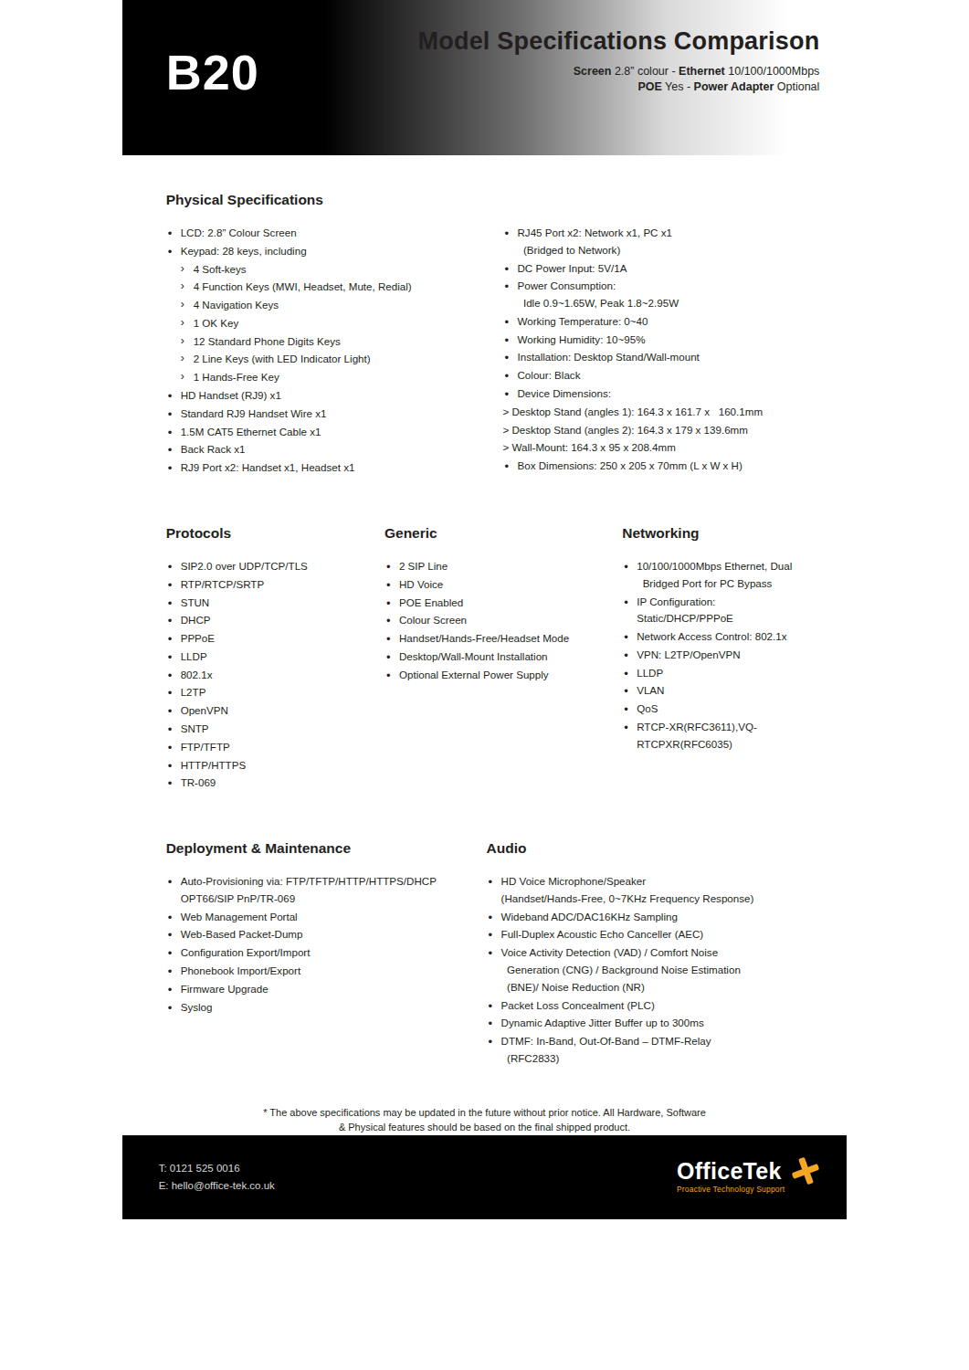B20
Model Specifications Comparison
Screen 2.8” colour - Ethernet 10/100/1000Mbps
POE Yes - Power Adapter Optional
Physical Specifications
LCD: 2.8” Colour Screen
Keypad: 28 keys, including
4 Soft-keys
4 Function Keys (MWI, Headset, Mute, Redial)
4 Navigation Keys
1 OK Key
12 Standard Phone Digits Keys
2 Line Keys (with LED Indicator Light)
1 Hands-Free Key
HD Handset (RJ9) x1
Standard RJ9 Handset Wire x1
1.5M CAT5 Ethernet Cable x1
Back Rack x1
RJ9 Port x2: Handset x1, Headset x1
RJ45 Port x2: Network x1, PC x1
(Bridged to Network)
DC Power Input: 5V/1A
Power Consumption:
Idle 0.9~1.65W, Peak 1.8~2.95W
Working Temperature: 0~40
Working Humidity: 10~95%
Installation: Desktop Stand/Wall-mount
Colour: Black
Device Dimensions:
> Desktop Stand (angles 1): 164.3 x 161.7 x 160.1mm
> Desktop Stand (angles 2): 164.3 x 179 x 139.6mm
> Wall-Mount: 164.3 x 95 x 208.4mm
Box Dimensions: 250 x 205 x 70mm (L x W x H)
Protocols
SIP2.0 over UDP/TCP/TLS
RTP/RTCP/SRTP
STUN
DHCP
PPPoE
LLDP
802.1x
L2TP
OpenVPN
SNTP
FTP/TFTP
HTTP/HTTPS
TR-069
Generic
2 SIP Line
HD Voice
POE Enabled
Colour Screen
Handset/Hands-Free/Headset Mode
Desktop/Wall-Mount Installation
Optional External Power Supply
Networking
10/100/1000Mbps Ethernet, Dual
Bridged Port for PC Bypass
IP Configuration: Static/DHCP/PPPoE
Network Access Control: 802.1x
VPN: L2TP/OpenVPN
LLDP
VLAN
QoS
RTCP-XR(RFC3611),VQ-RTCPXR(RFC6035)
Deployment & Maintenance
Auto-Provisioning via: FTP/TFTP/HTTP/HTTPS/DHCP
OPT66/SIP PnP/TR-069
Web Management Portal
Web-Based Packet-Dump
Configuration Export/Import
Phonebook Import/Export
Firmware Upgrade
Syslog
Audio
HD Voice Microphone/Speaker
(Handset/Hands-Free, 0~7KHz Frequency Response)
Wideband ADC/DAC16KHz Sampling
Full-Duplex Acoustic Echo Canceller (AEC)
Voice Activity Detection (VAD) / Comfort Noise
Generation (CNG) / Background Noise Estimation
(BNE)/ Noise Reduction (NR)
Packet Loss Concealment (PLC)
Dynamic Adaptive Jitter Buffer up to 300ms
DTMF: In-Band, Out-Of-Band – DTMF-Relay
(RFC2833)
* The above specifications may be updated in the future without prior notice. All Hardware, Software
& Physical features should be based on the final shipped product.
T: 0121 525 0016
E: hello@office-tek.co.uk
OfficeTek
Proactive Technology Support